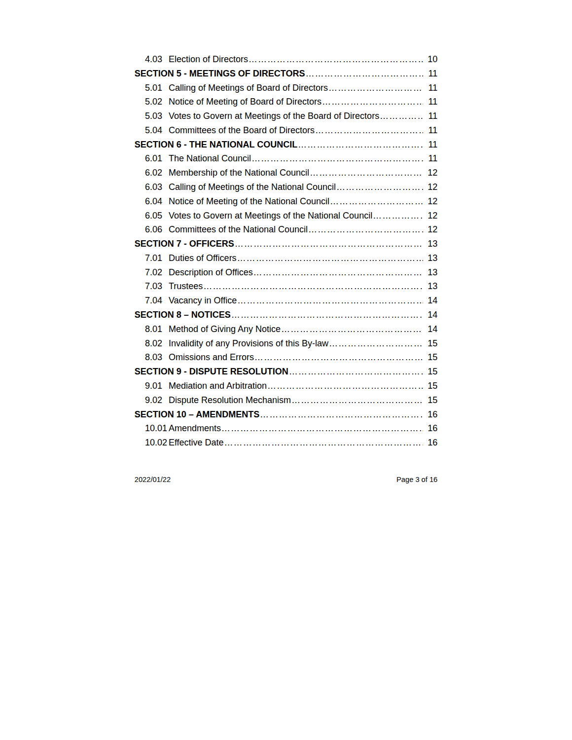4.03 Election of Directors …………………………………………………………………………………………………… 10
SECTION 5 - MEETINGS OF DIRECTORS ………………………………………………………………… 11
5.01 Calling of Meetings of Board of Directors …………………………………………………… 11
5.02 Notice of Meeting of Board of Directors ……………………………………………………… 11
5.03 Votes to Govern at Meetings of the Board of Directors ………………………………… 11
5.04 Committees of the Board of Directors ………………………………………………………… 11
SECTION 6 - THE NATIONAL COUNCIL ………………………………………………………………… 11
6.01 The National Council ………………………………………………………………………………………… 11
6.02 Membership of the National Council …………………………………………………………………… 12
6.03 Calling of Meetings of the National Council ………………………………………………………… 12
6.04 Notice of Meeting of the National Council …………………………………………………………… 12
6.05 Votes to Govern at Meetings of the National Council ……………………………………… 12
6.06 Committees of the National Council …………………………………………………………………… 12
SECTION 7 - OFFICERS ………………………………………………………………………………………… 13
7.01 Duties of Officers ……………………………………………………………………………………………… 13
7.02 Description of Offices ………………………………………………………………………………………… 13
7.03 Trustees ………………………………………………………………………………………………………… 13
7.04 Vacancy in Office ……………………………………………………………………………………………… 14
SECTION 8 – NOTICES ………………………………………………………………………………………… 14
8.01 Method of Giving Any Notice ………………………………………………………………………… 14
8.02 Invalidity of any Provisions of this By-law ………………………………………………………… 15
8.03 Omissions and Errors ………………………………………………………………………………………… 15
SECTION 9 - DISPUTE RESOLUTION ………………………………………………………………… 15
9.01 Mediation and Arbitration ……………………………………………………………………………… 15
9.02 Dispute Resolution Mechanism ………………………………………………………………………… 15
SECTION 10 – AMENDMENTS ………………………………………………………………………… 16
10.01 Amendments ………………………………………………………………………………………………… 16
10.02 Effective Date ………………………………………………………………………………………………… 16
2022/01/22 Page 3 of 16